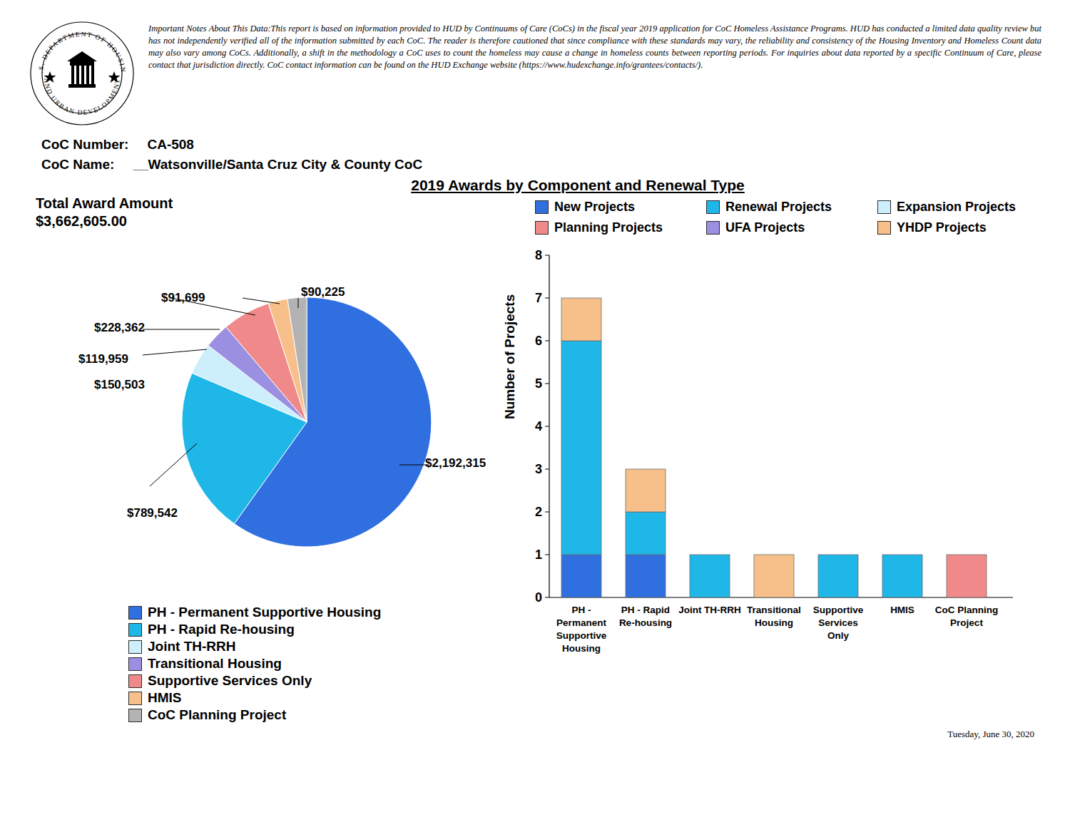U.S. DEPARTMENT OF HOUSING AND URBAN DEVELOPMENT
Important Notes About This Data: This report is based on information provided to HUD by Continuums of Care (CoCs) in the fiscal year 2019 application for CoC Homeless Assistance Programs. HUD has conducted a limited data quality review but has not independently verified all of the information submitted by each CoC. The reader is therefore cautioned that since compliance with these standards may vary, the reliability and consistency of the Housing Inventory and Homeless Count data may also vary among CoCs. Additionally, a shift in the methodology a CoC uses to count the homeless may cause a change in homeless counts between reporting periods. For inquiries about data reported by a specific Continuum of Care, please contact that jurisdiction directly. CoC contact information can be found on the HUD Exchange website (https://www.hudexchange.info/grantees/contacts/).
CoC Number: CA-508
CoC Name:__Watsonville/Santa Cruz City & County CoC
2019 Awards by Component and Renewal Type
Total Award Amount
$3,662,605.00
Pie chart: values PSH 2,192,315 ; RRH 789,542 ; Joint TH-RRH 150,503 ; TH 119,959 ; SSO 228,362 ; HMIS 91,699 ; Planning 90,225 (total 3,662,605) Angles (deg, clockwise from 12 o'clock): PSH 215.5 ; RRH 77.6 ; Joint 14.8 ; TH 11.8 ; SSO 22.4 ; HMIS 9.0 ; Plan 8.9
$90,225
$91,699
$228,362
$119,959
$150,503
$789,542
$2,192,315
PH - Permanent Supportive Housing
PH - Rapid Re-housing
Joint TH-RRH
Transitional Housing
Supportive Services Only
HMIS
CoC Planning Project
New Projects
Renewal Projects
Expansion Projects
Planning Projects
UFA Projects
YHDP Projects
Number of Projects
Bar chart SVG. Plot area: x from 60 to 700, y from 20 (value 8) to 500 (value 0) Each unit = 60px. Categories (7) centered at x = 105, 195, 285, 375, 465, 555, 645 Bar width 56. Stacks (bottom-up): PSH: New 1, Renewal 5, YHDP 1 (total 7) RRH: New 1, Renewal 1, YHDP 1 (total 3) Joint TH-RRH: Renewal 1 Transitional Housing: YHDP 1 Supportive Services Only: Renewal 1 HMIS: Renewal 1 CoC Planning Project: Planning 1 8 7 6 5 4 3 2 1 0 PH - Permanent Supportive Housing PH - Rapid Re-housing Joint TH-RRH Transitional Housing Supportive Services Only HMIS CoC Planning Project
Tuesday, June 30, 2020